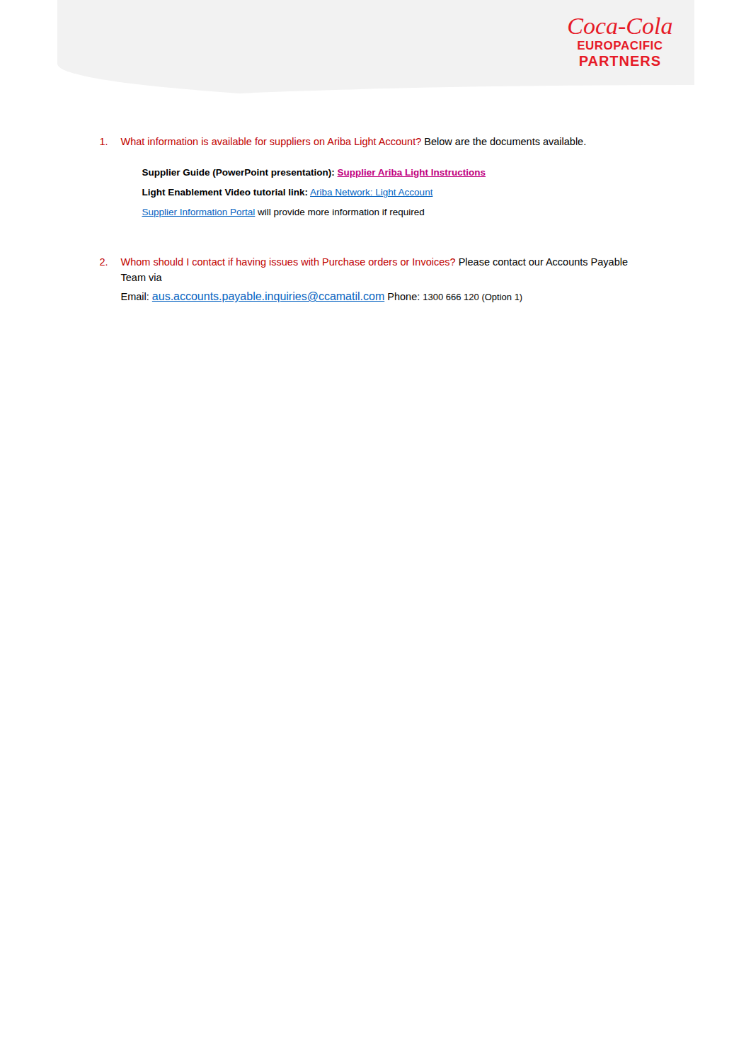Coca‑Cola
EUROPACIFIC
PARTNERS
What information is available for suppliers on Ariba Light Account? Below are the documents available.
Supplier Guide (PowerPoint presentation): Supplier Ariba Light Instructions
Light Enablement Video tutorial link: Ariba Network: Light Account
Supplier Information Portal will provide more information if required
Whom should I contact if having issues with Purchase orders or Invoices? Please contact our Accounts Payable Team via
Email: aus.accounts.payable.inquiries@ccamatil.com Phone: 1300 666 120 (Option 1)